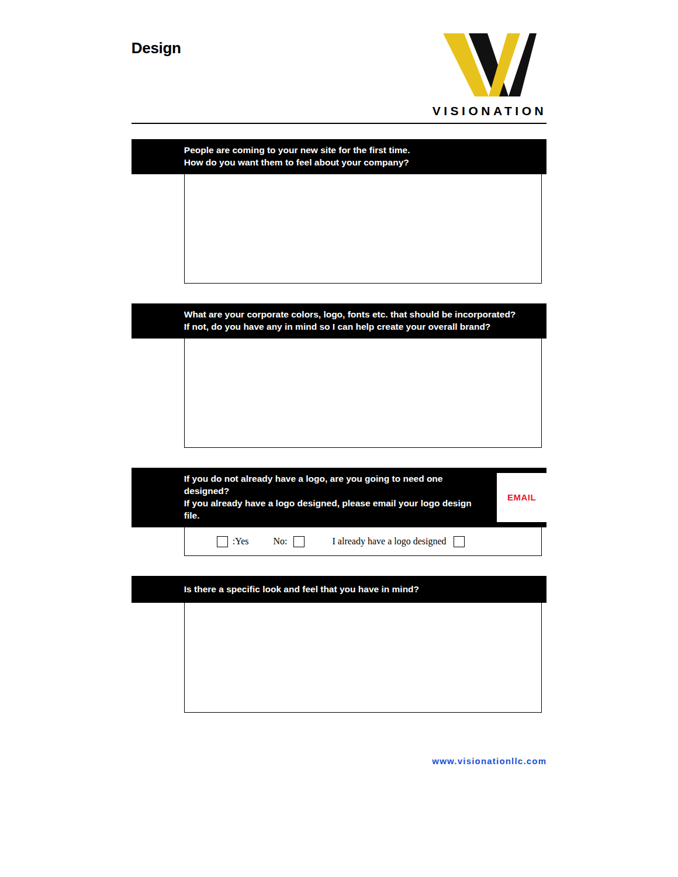Design
VISIONATION
People are coming to your new site for the first time.
How do you want them to feel about your company?
What are your corporate colors, logo, fonts etc. that should be incorporated?
If not, do you have any in mind so I can help create your overall brand?
If you do not already have a logo, are you going to need one designed?
If you already have a logo designed, please email your logo design file. EMAIL
:Yes No: I already have a logo designed
Is there a specific look and feel that you have in mind?
www.visionationllc.com